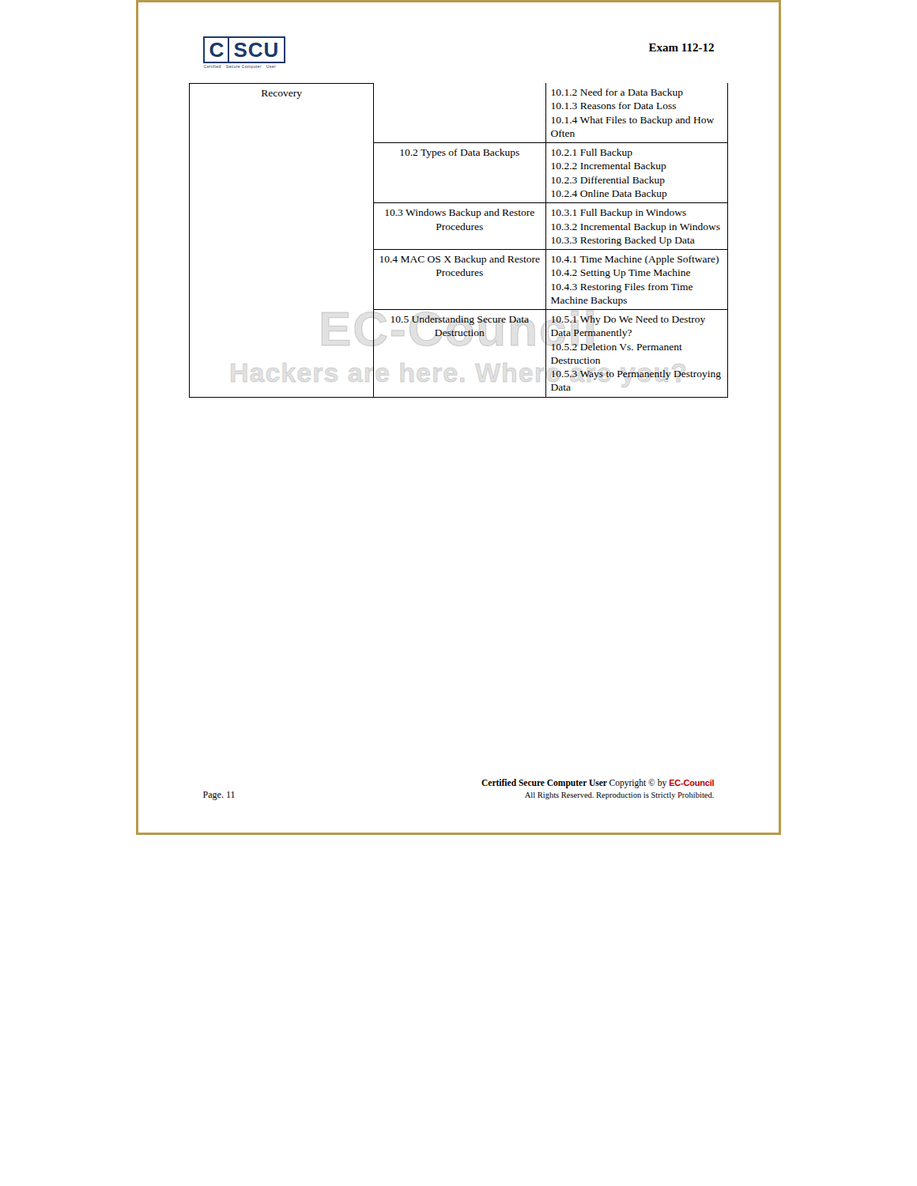CSCU
Certified Secure Computer User
Exam 112-12
EC-Council
Hackers are here. Where are you?
| Recovery | | 10.1.2 Need for a Data Backup 10.1.3 Reasons for Data Loss 10.1.4 What Files to Backup and How Often |
| 10.2 Types of Data Backups | 10.2.1 Full Backup 10.2.2 Incremental Backup 10.2.3 Differential Backup 10.2.4 Online Data Backup |
| 10.3 Windows Backup and Restore Procedures | 10.3.1 Full Backup in Windows 10.3.2 Incremental Backup in Windows 10.3.3 Restoring Backed Up Data |
| 10.4 MAC OS X Backup and Restore Procedures | 10.4.1 Time Machine (Apple Software) 10.4.2 Setting Up Time Machine 10.4.3 Restoring Files from Time Machine Backups |
| 10.5 Understanding Secure Data Destruction | 10.5.1 Why Do We Need to Destroy Data Permanently? 10.5.2 Deletion Vs. Permanent Destruction 10.5.3 Ways to Permanently Destroying Data |
Page. 11
Certified Secure Computer User Copyright © by EC-Council
All Rights Reserved. Reproduction is Strictly Prohibited.